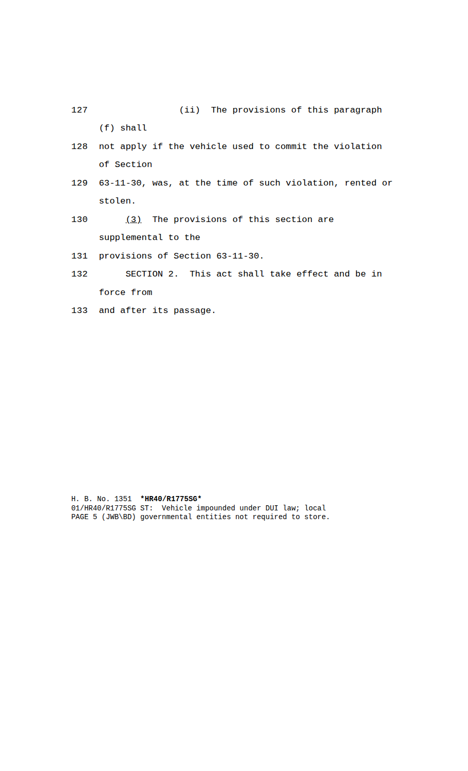127 (ii) The provisions of this paragraph (f) shall
128 not apply if the vehicle used to commit the violation of Section
12963-11-30, was, at the time of such violation, rented or stolen.
130 (3) The provisions of this section are supplemental to the
131 provisions of Section 63-11-30.
132 SECTION 2. This act shall take effect and be in force from
133 and after its passage.
H. B. No. 1351 *HR40/R1775SG*
01/HR40/R1775SG
ST: Vehicle impounded under DUI law; local
PAGE 5 (JWB\BD)
governmental entities not required to store.